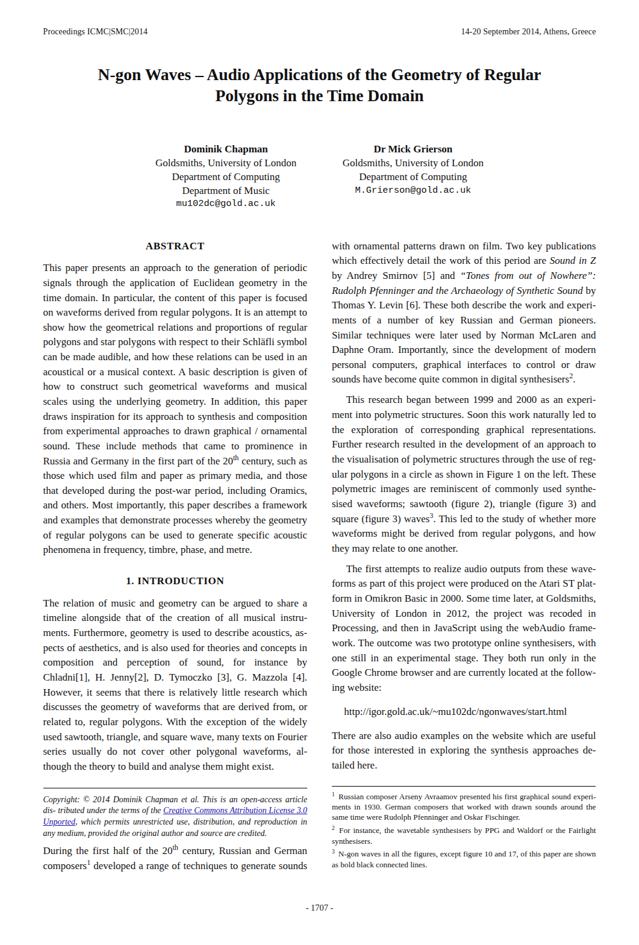Proceedings ICMC|SMC|2014 14-20 September 2014, Athens, Greece
N-gon Waves – Audio Applications of the Geometry of Regular Polygons in the Time Domain
Dominik Chapman
Goldsmiths, University of London
Department of Computing
Department of Music
mu102dc@gold.ac.uk
Dr Mick Grierson
Goldsmiths, University of London
Department of Computing
M.Grierson@gold.ac.uk
Abstract
This paper presents an approach to the generation of periodic signals through the application of Euclidean geometry in the time domain. In particular, the content of this paper is focused on waveforms derived from regular polygons. It is an attempt to show how the geometrical relations and proportions of regular polygons and star polygons with respect to their Schläfli symbol can be made audible, and how these relations can be used in an acoustical or a musical context. A basic description is given of how to construct such geometrical waveforms and musical scales using the underlying geometry. In addition, this paper draws inspiration for its approach to synthesis and composition from experimental approaches to drawn graphical / ornamental sound. These include methods that came to prominence in Russia and Germany in the first part of the 20th century, such as those which used film and paper as primary media, and those that developed during the post-war period, including Oramics, and others. Most importantly, this paper describes a framework and examples that demonstrate processes whereby the geometry of regular polygons can be used to generate specific acoustic phenomena in frequency, timbre, phase, and metre.
1. Introduction
The relation of music and geometry can be argued to share a timeline alongside that of the creation of all musical instruments. Furthermore, geometry is used to describe acoustics, aspects of aesthetics, and is also used for theories and concepts in composition and perception of sound, for instance by Chladni[1], H. Jenny[2], D. Tymoczko [3], G. Mazzola [4]. However, it seems that there is relatively little research which discusses the geometry of waveforms that are derived from, or related to, regular polygons. With the exception of the widely used sawtooth, triangle, and square wave, many texts on Fourier series usually do not cover other polygonal waveforms, although the theory to build and analyse them might exist.
Copyright: © 2014 Dominik Chapman et al. This is an open-access article dis- tributed under the terms of the Creative Commons Attribution License 3.0 Unported, which permits unrestricted use, distribution, and reproduction in any medium, provided the original author and source are credited.
During the first half of the 20th century, Russian and German composers1 developed a range of techniques to generate sounds with ornamental patterns drawn on film. Two key publications which effectively detail the work of this period are Sound in Z by Andrey Smirnov [5] and “Tones from out of Nowhere”: Rudolph Pfenninger and the Archaeology of Synthetic Sound by Thomas Y. Levin [6]. These both describe the work and experiments of a number of key Russian and German pioneers. Similar techniques were later used by Norman McLaren and Daphne Oram. Importantly, since the development of modern personal computers, graphical interfaces to control or draw sounds have become quite common in digital synthesisers2.
This research began between 1999 and 2000 as an experiment into polymetric structures. Soon this work naturally led to the exploration of corresponding graphical representations. Further research resulted in the development of an approach to the visualisation of polymetric structures through the use of regular polygons in a circle as shown in Figure 1 on the left. These polymetric images are reminiscent of commonly used synthesised waveforms; sawtooth (figure 2), triangle (figure 3) and square (figure 3) waves3. This led to the study of whether more waveforms might be derived from regular polygons, and how they may relate to one another.
The first attempts to realize audio outputs from these waveforms as part of this project were produced on the Atari ST platform in Omikron Basic in 2000. Some time later, at Goldsmiths, University of London in 2012, the project was recoded in Processing, and then in JavaScript using the webAudio framework. The outcome was two prototype online synthesisers, with one still in an experimental stage. They both run only in the Google Chrome browser and are currently located at the following website:
http://igor.gold.ac.uk/~mu102dc/ngonwaves/start.html
There are also audio examples on the website which are useful for those interested in exploring the synthesis approaches detailed here.
1 Russian composer Arseny Avraamov presented his first graphical sound experiments in 1930. German composers that worked with drawn sounds around the same time were Rudolph Pfenninger and Oskar Fischinger.
2 For instance, the wavetable synthesisers by PPG and Waldorf or the Fairlight synthesisers.
3 N-gon waves in all the figures, except figure 10 and 17, of this paper are shown as bold black connected lines.
- 1707 -